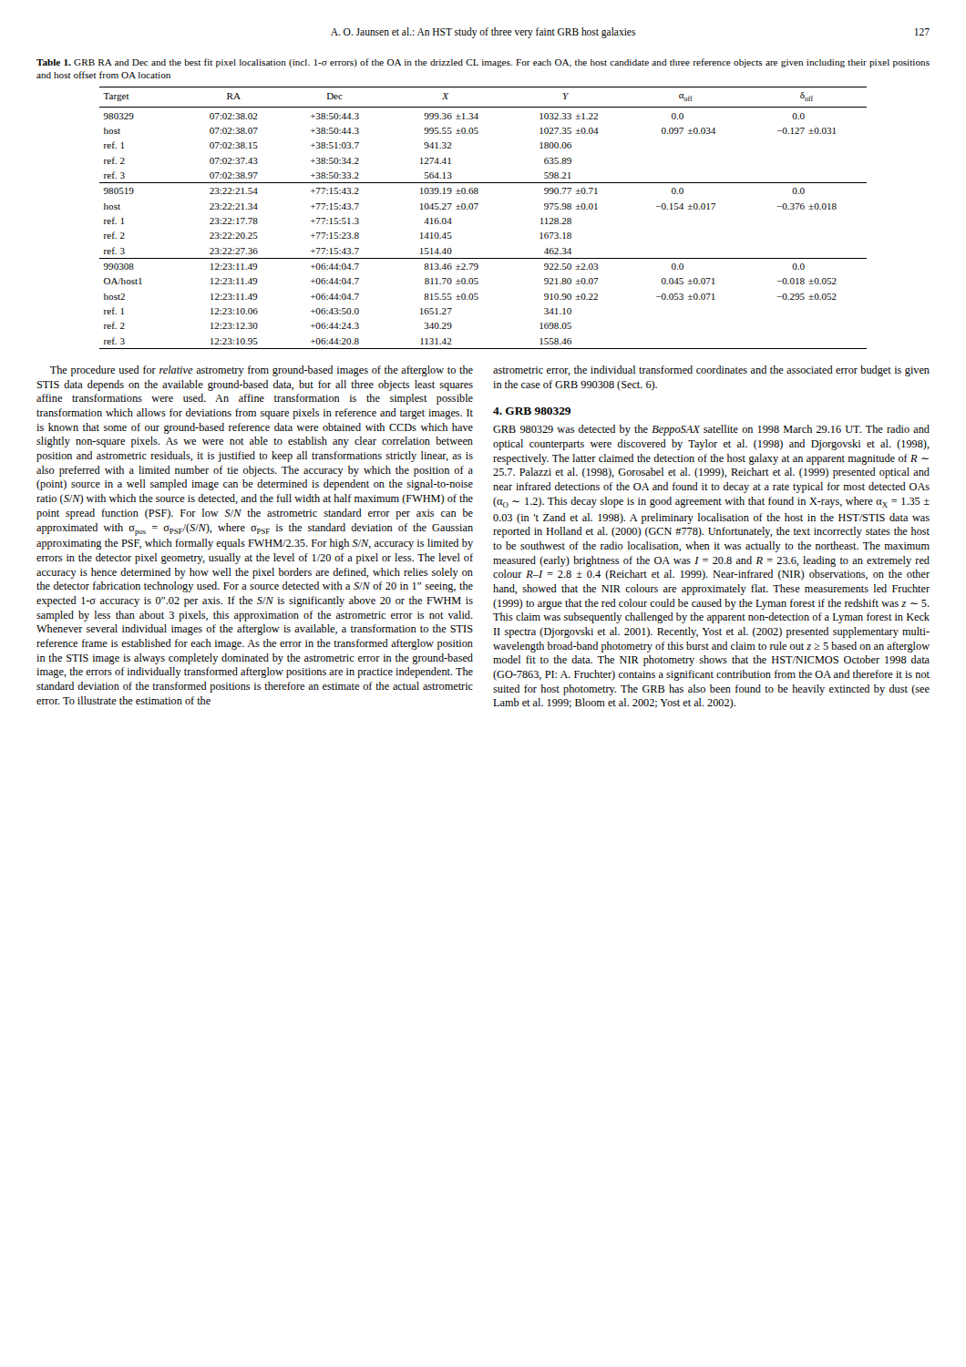A. O. Jaunsen et al.: An HST study of three very faint GRB host galaxies
127
Table 1. GRB RA and Dec and the best fit pixel localisation (incl. 1-σ errors) of the OA in the drizzled CL images. For each OA, the host candidate and three reference objects are given including their pixel positions and host offset from OA location
| Target | RA | Dec | X | Y | α off | δ off |
| --- | --- | --- | --- | --- | --- | --- |
| 980329 | 07:02:38.02 | +38:50:44.3 | 999.36 | ±1.34 | 1032.33 | ±1.22 | 0.0 | | 0.0 | |
| host | 07:02:38.07 | +38:50:44.3 | 995.55 | ±0.05 | 1027.35 | ±0.04 | 0.097 | ±0.034 | −0.127 | ±0.031 |
| ref. 1 | 07:02:38.15 | +38:51:03.7 | 941.32 | | 1800.06 | | | | | |
| ref. 2 | 07:02:37.43 | +38:50:34.2 | 1274.41 | | 635.89 | | | | | |
| ref. 3 | 07:02:38.97 | +38:50:33.2 | 564.13 | | 598.21 | | | | | |
| 980519 | 23:22:21.54 | +77:15:43.2 | 1039.19 | ±0.68 | 990.77 | ±0.71 | 0.0 | | 0.0 | |
| host | 23:22:21.34 | +77:15:43.7 | 1045.27 | ±0.07 | 975.98 | ±0.01 | −0.154 | ±0.017 | −0.376 | ±0.018 |
| ref. 1 | 23:22:17.78 | +77:15:51.3 | 416.04 | | 1128.28 | | | | | |
| ref. 2 | 23:22:20.25 | +77:15:23.8 | 1410.45 | | 1673.18 | | | | | |
| ref. 3 | 23:22:27.36 | +77:15:43.7 | 1514.40 | | 462.34 | | | | | |
| 990308 | 12:23:11.49 | +06:44:04.7 | 813.46 | ±2.79 | 922.50 | ±2.03 | 0.0 | | 0.0 | |
| OA/host1 | 12:23:11.49 | +06:44:04.7 | 811.70 | ±0.05 | 921.80 | ±0.07 | 0.045 | ±0.071 | −0.018 | ±0.052 |
| host2 | 12:23:11.49 | +06:44:04.7 | 815.55 | ±0.05 | 910.90 | ±0.22 | −0.053 | ±0.071 | −0.295 | ±0.052 |
| ref. 1 | 12:23:10.06 | +06:43:50.0 | 1651.27 | | 341.10 | | | | | |
| ref. 2 | 12:23:12.30 | +06:44:24.3 | 340.29 | | 1698.05 | | | | | |
| ref. 3 | 12:23:10.95 | +06:44:20.8 | 1131.42 | | 1558.46 | | | | | |
The procedure used for relative astrometry from ground-based images of the afterglow to the STIS data depends on the available ground-based data, but for all three objects least squares affine transformations were used. An affine transformation is the simplest possible transformation which allows for deviations from square pixels in reference and target images. It is known that some of our ground-based reference data were obtained with CCDs which have slightly non-square pixels. As we were not able to establish any clear correlation between position and astrometric residuals, it is justified to keep all transformations strictly linear, as is also preferred with a limited number of tie objects. The accuracy by which the position of a (point) source in a well sampled image can be determined is dependent on the signal-to-noise ratio (S/N) with which the source is detected, and the full width at half maximum (FWHM) of the point spread function (PSF). For low S/N the astrometric standard error per axis can be approximated with σpos = σPSF/(S/N), where σPSF is the standard deviation of the Gaussian approximating the PSF, which formally equals FWHM/2.35. For high S/N, accuracy is limited by errors in the detector pixel geometry, usually at the level of 1/20 of a pixel or less. The level of accuracy is hence determined by how well the pixel borders are defined, which relies solely on the detector fabrication technology used. For a source detected with a S/N of 20 in 1″ seeing, the expected 1-σ accuracy is 0″.02 per axis. If the S/N is significantly above 20 or the FWHM is sampled by less than about 3 pixels, this approximation of the astrometric error is not valid. Whenever several individual images of the afterglow is available, a transformation to the STIS reference frame is established for each image. As the error in the transformed afterglow position in the STIS image is always completely dominated by the astrometric error in the ground-based image, the errors of individually transformed afterglow positions are in practice independent. The standard deviation of the transformed positions is therefore an estimate of the actual astrometric error. To illustrate the estimation of the
astrometric error, the individual transformed coordinates and the associated error budget is given in the case of GRB 990308 (Sect. 6).
4. GRB 980329
GRB 980329 was detected by the BeppoSAX satellite on 1998 March 29.16 UT. The radio and optical counterparts were discovered by Taylor et al. (1998) and Djorgovski et al. (1998), respectively. The latter claimed the detection of the host galaxy at an apparent magnitude of R ∼ 25.7. Palazzi et al. (1998), Gorosabel et al. (1999), Reichart et al. (1999) presented optical and near infrared detections of the OA and found it to decay at a rate typical for most detected OAs (αO ∼ 1.2). This decay slope is in good agreement with that found in X-rays, where αX = 1.35 ± 0.03 (in 't Zand et al. 1998). A preliminary localisation of the host in the HST/STIS data was reported in Holland et al. (2000) (GCN #778). Unfortunately, the text incorrectly states the host to be southwest of the radio localisation, when it was actually to the northeast. The maximum measured (early) brightness of the OA was I = 20.8 and R = 23.6, leading to an extremely red colour R–I = 2.8 ± 0.4 (Reichart et al. 1999). Near-infrared (NIR) observations, on the other hand, showed that the NIR colours are approximately flat. These measurements led Fruchter (1999) to argue that the red colour could be caused by the Lyman forest if the redshift was z ∼ 5. This claim was subsequently challenged by the apparent non-detection of a Lyman forest in Keck II spectra (Djorgovski et al. 2001). Recently, Yost et al. (2002) presented supplementary multi-wavelength broad-band photometry of this burst and claim to rule out z ≥ 5 based on an afterglow model fit to the data. The NIR photometry shows that the HST/NICMOS October 1998 data (GO-7863, PI: A. Fruchter) contains a significant contribution from the OA and therefore it is not suited for host photometry. The GRB has also been found to be heavily extincted by dust (see Lamb et al. 1999; Bloom et al. 2002; Yost et al. 2002).